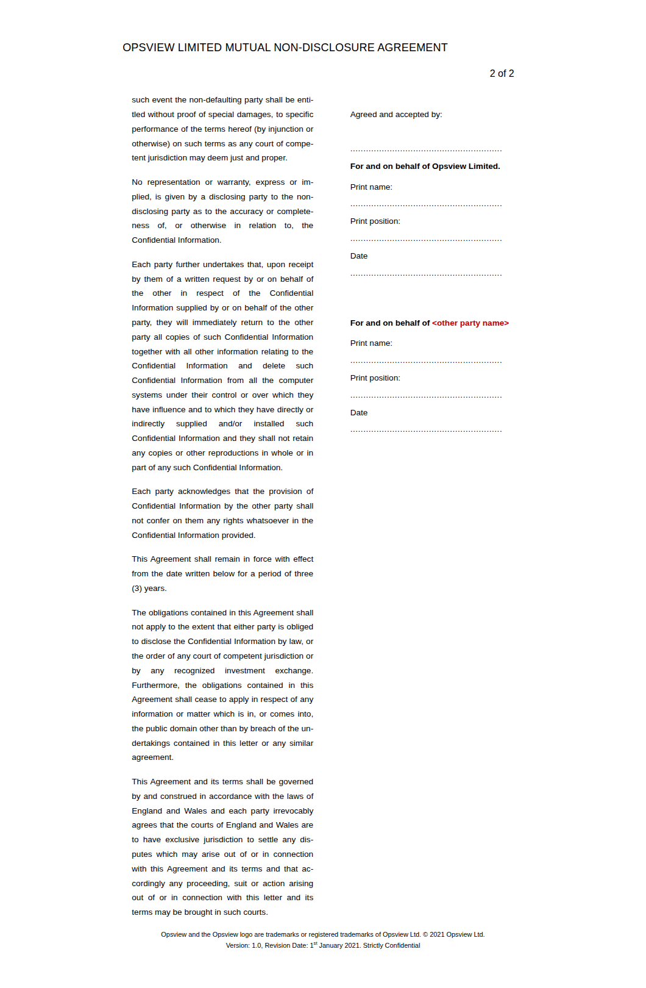Opsview Limited Mutual Non-Disclosure Agreement
2 of 2
such event the non-defaulting party shall be entitled without proof of special damages, to specific performance of the terms hereof (by injunction or otherwise) on such terms as any court of competent jurisdiction may deem just and proper.
No representation or warranty, express or implied, is given by a disclosing party to the non-disclosing party as to the accuracy or completeness of, or otherwise in relation to, the Confidential Information.
Each party further undertakes that, upon receipt by them of a written request by or on behalf of the other in respect of the Confidential Information supplied by or on behalf of the other party, they will immediately return to the other party all copies of such Confidential Information together with all other information relating to the Confidential Information and delete such Confidential Information from all the computer systems under their control or over which they have influence and to which they have directly or indirectly supplied and/or installed such Confidential Information and they shall not retain any copies or other reproductions in whole or in part of any such Confidential Information.
Each party acknowledges that the provision of Confidential Information by the other party shall not confer on them any rights whatsoever in the Confidential Information provided.
This Agreement shall remain in force with effect from the date written below for a period of three (3) years.
The obligations contained in this Agreement shall not apply to the extent that either party is obliged to disclose the Confidential Information by law, or the order of any court of competent jurisdiction or by any recognized investment exchange. Furthermore, the obligations contained in this Agreement shall cease to apply in respect of any information or matter which is in, or comes into, the public domain other than by breach of the undertakings contained in this letter or any similar agreement.
This Agreement and its terms shall be governed by and construed in accordance with the laws of England and Wales and each party irrevocably agrees that the courts of England and Wales are to have exclusive jurisdiction to settle any disputes which may arise out of or in connection with this Agreement and its terms and that accordingly any proceeding, suit or action arising out of or in connection with this letter and its terms may be brought in such courts.
Agreed and accepted by:
..........................................................
For and on behalf of Opsview Limited.
Print name:
..........................................................
Print position:
..........................................................
Date
..........................................................
For and on behalf of <other party name>
Print name:
..........................................................
Print position:
..........................................................
Date
..........................................................
Opsview and the Opsview logo are trademarks or registered trademarks of Opsview Ltd. © 2021 Opsview Ltd.
Version: 1.0, Revision Date: 1st January 2021. Strictly Confidential